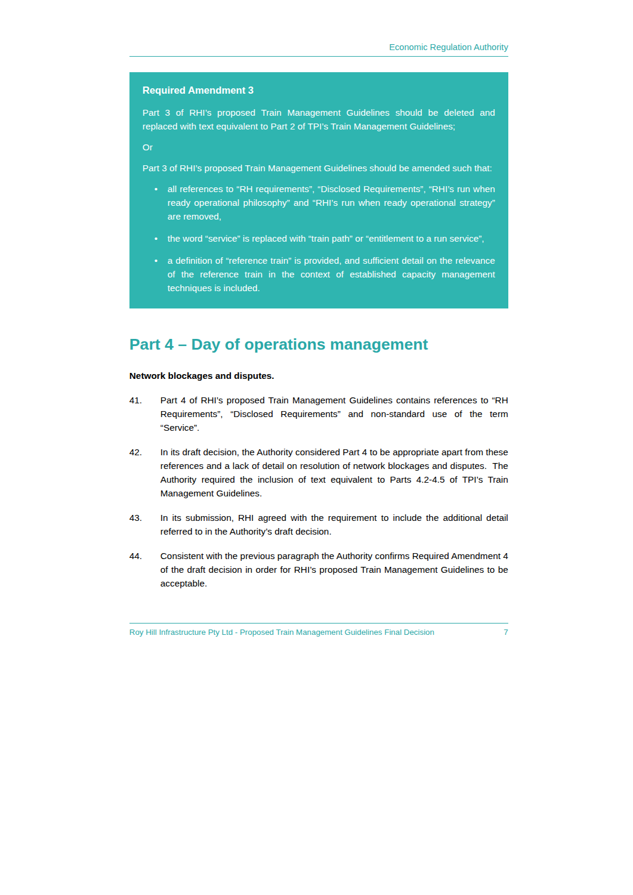Economic Regulation Authority
Required Amendment 3
Part 3 of RHI’s proposed Train Management Guidelines should be deleted and replaced with text equivalent to Part 2 of TPI’s Train Management Guidelines;
Or
Part 3 of RHI’s proposed Train Management Guidelines should be amended such that:
all references to “RH requirements”, “Disclosed Requirements”, “RHI’s run when ready operational philosophy” and “RHI’s run when ready operational strategy” are removed,
the word “service” is replaced with “train path” or “entitlement to a run service”,
a definition of “reference train” is provided, and sufficient detail on the relevance of the reference train in the context of established capacity management techniques is included.
Part 4 – Day of operations management
Network blockages and disputes.
41.
Part 4 of RHI’s proposed Train Management Guidelines contains references to “RH Requirements”, “Disclosed Requirements” and non-standard use of the term “Service”.
42.
In its draft decision, the Authority considered Part 4 to be appropriate apart from these references and a lack of detail on resolution of network blockages and disputes. The Authority required the inclusion of text equivalent to Parts 4.2-4.5 of TPI’s Train Management Guidelines.
43.
In its submission, RHI agreed with the requirement to include the additional detail referred to in the Authority’s draft decision.
44.
Consistent with the previous paragraph the Authority confirms Required Amendment 4 of the draft decision in order for RHI’s proposed Train Management Guidelines to be acceptable.
Roy Hill Infrastructure Pty Ltd - Proposed Train Management Guidelines Final Decision 7